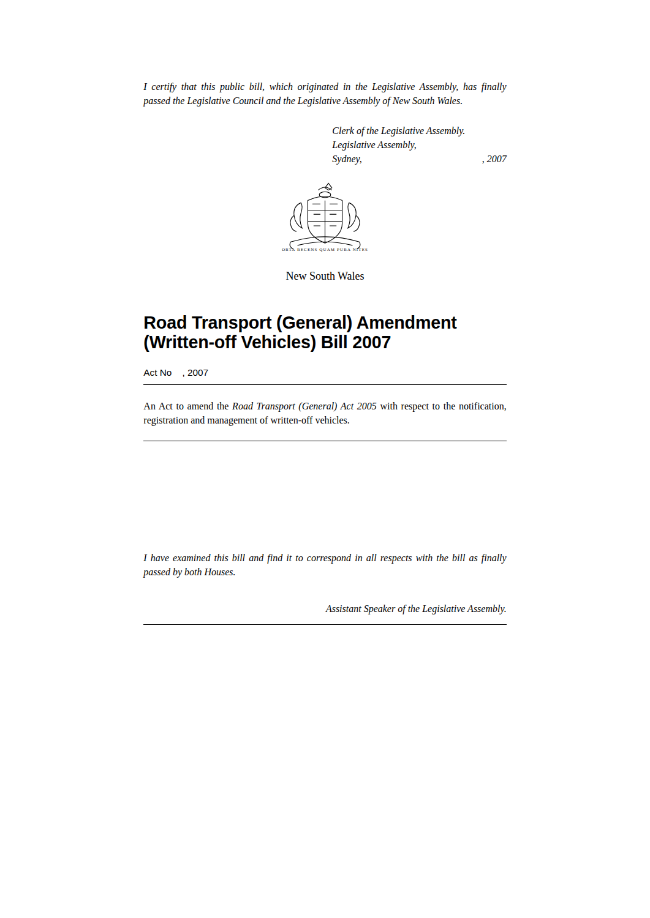I certify that this public bill, which originated in the Legislative Assembly, has finally passed the Legislative Council and the Legislative Assembly of New South Wales.
Clerk of the Legislative Assembly.
Legislative Assembly,
Sydney,, 2007
New South Wales
Road Transport (General) Amendment (Written-off Vehicles) Bill 2007
Act No , 2007
An Act to amend the Road Transport (General) Act 2005 with respect to the notification, registration and management of written-off vehicles.
I have examined this bill and find it to correspond in all respects with the bill as finally passed by both Houses.
Assistant Speaker of the Legislative Assembly.